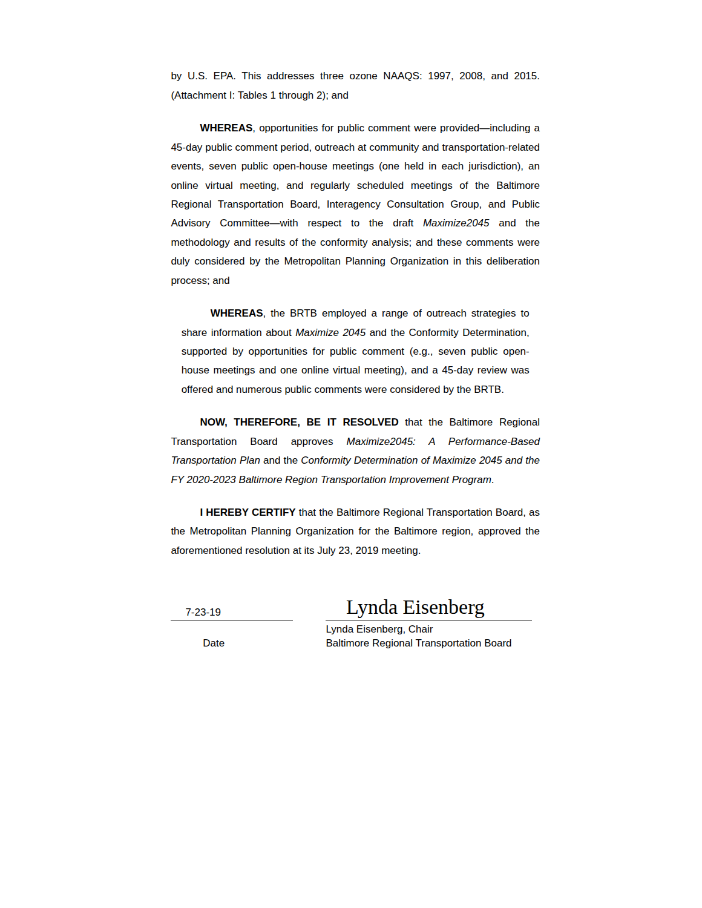by U.S. EPA. This addresses three ozone NAAQS: 1997, 2008, and 2015. (Attachment I: Tables 1 through 2); and
WHEREAS, opportunities for public comment were provided—including a 45-day public comment period, outreach at community and transportation-related events, seven public open-house meetings (one held in each jurisdiction), an online virtual meeting, and regularly scheduled meetings of the Baltimore Regional Transportation Board, Interagency Consultation Group, and Public Advisory Committee—with respect to the draft Maximize2045 and the methodology and results of the conformity analysis; and these comments were duly considered by the Metropolitan Planning Organization in this deliberation process; and
WHEREAS, the BRTB employed a range of outreach strategies to share information about Maximize 2045 and the Conformity Determination, supported by opportunities for public comment (e.g., seven public open-house meetings and one online virtual meeting), and a 45-day review was offered and numerous public comments were considered by the BRTB.
NOW, THEREFORE, BE IT RESOLVED that the Baltimore Regional Transportation Board approves Maximize2045: A Performance-Based Transportation Plan and the Conformity Determination of Maximize 2045 and the FY 2020-2023 Baltimore Region Transportation Improvement Program.
I HEREBY CERTIFY that the Baltimore Regional Transportation Board, as the Metropolitan Planning Organization for the Baltimore region, approved the aforementioned resolution at its July 23, 2019 meeting.
| 7-23-19 | Lynda Eisenberg |
| Date | Lynda Eisenberg, Chair Baltimore Regional Transportation Board |